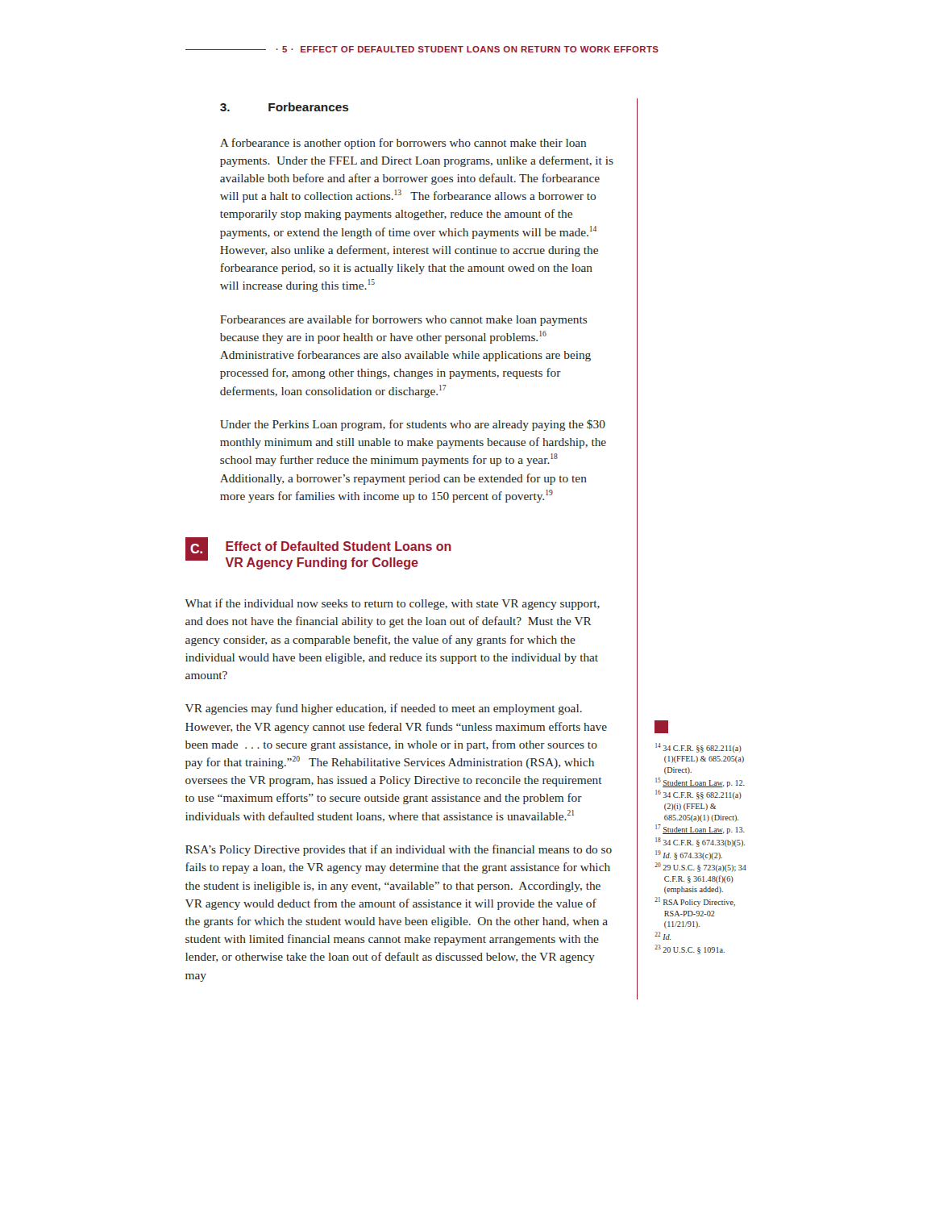· 5 · Effect of Defaulted Student Loans on Return to Work Efforts
3. Forbearances
A forbearance is another option for borrowers who cannot make their loan payments. Under the FFEL and Direct Loan programs, unlike a deferment, it is available both before and after a borrower goes into default. The forbearance will put a halt to collection actions.13 The forbearance allows a borrower to temporarily stop making payments altogether, reduce the amount of the payments, or extend the length of time over which payments will be made.14 However, also unlike a deferment, interest will continue to accrue during the forbearance period, so it is actually likely that the amount owed on the loan will increase during this time.15
Forbearances are available for borrowers who cannot make loan payments because they are in poor health or have other personal problems.16 Administrative forbearances are also available while applications are being processed for, among other things, changes in payments, requests for deferments, loan consolidation or discharge.17
Under the Perkins Loan program, for students who are already paying the $30 monthly minimum and still unable to make payments because of hardship, the school may further reduce the minimum payments for up to a year.18 Additionally, a borrower’s repayment period can be extended for up to ten more years for families with income up to 150 percent of poverty.19
C.
Effect of Defaulted Student Loans on
VR Agency Funding for College
What if the individual now seeks to return to college, with state VR agency support, and does not have the financial ability to get the loan out of default? Must the VR agency consider, as a comparable benefit, the value of any grants for which the individual would have been eligible, and reduce its support to the individual by that amount?
VR agencies may fund higher education, if needed to meet an employment goal. However, the VR agency cannot use federal VR funds “unless maximum efforts have been made . . . to secure grant assistance, in whole or in part, from other sources to pay for that training.”20 The Rehabilitative Services Administration (RSA), which oversees the VR program, has issued a Policy Directive to reconcile the requirement to use “maximum efforts” to secure outside grant assistance and the problem for individuals with defaulted student loans, where that assistance is unavailable.21
RSA’s Policy Directive provides that if an individual with the financial means to do so fails to repay a loan, the VR agency may determine that the grant assistance for which the student is ineligible is, in any event, “available” to that person. Accordingly, the VR agency would deduct from the amount of assistance it will provide the value of the grants for which the student would have been eligible. On the other hand, when a student with limited financial means cannot make repayment arrangements with the lender, or otherwise take the loan out of default as discussed below, the VR agency may
14 34 C.F.R. §§ 682.211(a)(1)(FFEL) & 685.205(a) (Direct).
15 Student Loan Law, p. 12.
16 34 C.F.R. §§ 682.211(a)(2)(i) (FFEL) & 685.205(a)(1) (Direct).
17 Student Loan Law, p. 13.
18 34 C.F.R. § 674.33(b)(5).
19 Id. § 674.33(c)(2).
20 29 U.S.C. § 723(a)(5); 34 C.F.R. § 361.48(f)(6)(emphasis added).
21 RSA Policy Directive, RSA-PD-92-02 (11/21/91).
22 Id.
23 20 U.S.C. § 1091a.